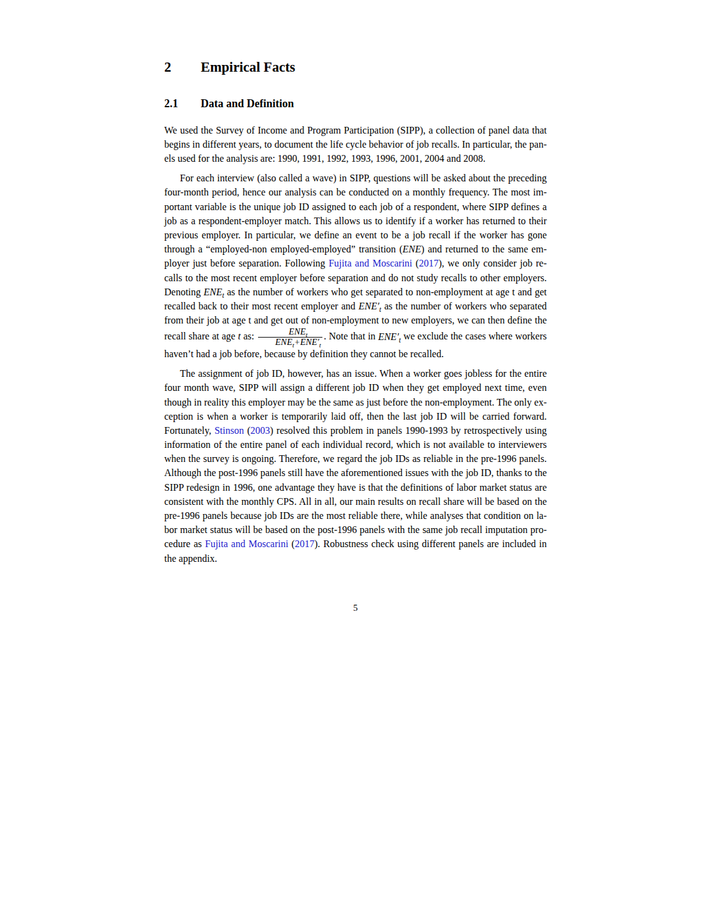2 Empirical Facts
2.1 Data and Definition
We used the Survey of Income and Program Participation (SIPP), a collection of panel data that begins in different years, to document the life cycle behavior of job recalls. In particular, the panels used for the analysis are: 1990, 1991, 1992, 1993, 1996, 2001, 2004 and 2008.
For each interview (also called a wave) in SIPP, questions will be asked about the preceding four-month period, hence our analysis can be conducted on a monthly frequency. The most important variable is the unique job ID assigned to each job of a respondent, where SIPP defines a job as a respondent-employer match. This allows us to identify if a worker has returned to their previous employer. In particular, we define an event to be a job recall if the worker has gone through a “employed-non employed-employed” transition (ENE) and returned to the same employer just before separation. Following Fujita and Moscarini (2017), we only consider job recalls to the most recent employer before separation and do not study recalls to other employers. Denoting ENEt as the number of workers who get separated to non-employment at age t and get recalled back to their most recent employer and ENE′t as the number of workers who separated from their job at age t and get out of non-employment to new employers, we can then define the recall share at age t as: ENEt ENEt+ENE′t. Note that in ENE′t we exclude the cases where workers haven’t had a job before, because by definition they cannot be recalled.
The assignment of job ID, however, has an issue. When a worker goes jobless for the entire four month wave, SIPP will assign a different job ID when they get employed next time, even though in reality this employer may be the same as just before the non-employment. The only exception is when a worker is temporarily laid off, then the last job ID will be carried forward. Fortunately, Stinson (2003) resolved this problem in panels 1990-1993 by retrospectively using information of the entire panel of each individual record, which is not available to interviewers when the survey is ongoing. Therefore, we regard the job IDs as reliable in the pre-1996 panels. Although the post-1996 panels still have the aforementioned issues with the job ID, thanks to the SIPP redesign in 1996, one advantage they have is that the definitions of labor market status are consistent with the monthly CPS. All in all, our main results on recall share will be based on the pre-1996 panels because job IDs are the most reliable there, while analyses that condition on labor market status will be based on the post-1996 panels with the same job recall imputation procedure as Fujita and Moscarini (2017). Robustness check using different panels are included in the appendix.
5